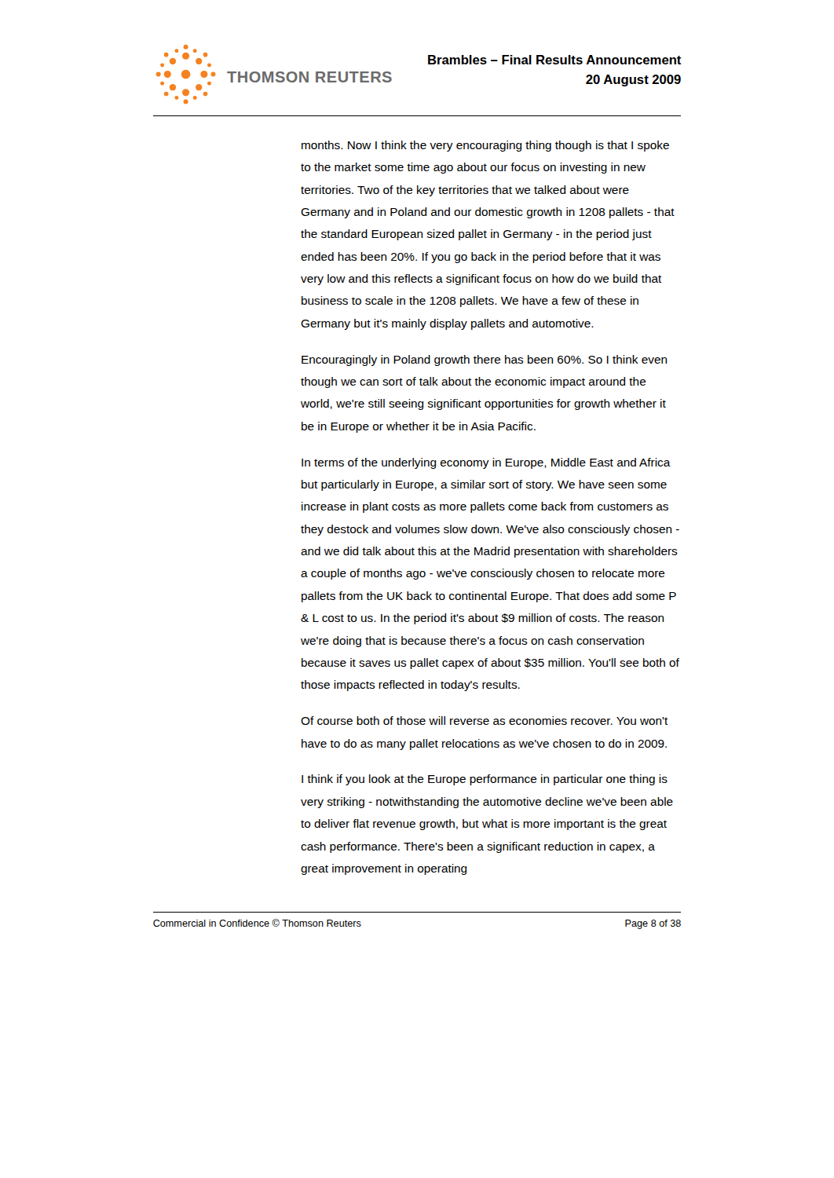THOMSON REUTERS
Brambles – Final Results Announcement
20 August 2009
months. Now I think the very encouraging thing though is that I spoke to the market some time ago about our focus on investing in new territories. Two of the key territories that we talked about were Germany and in Poland and our domestic growth in 1208 pallets - that the standard European sized pallet in Germany - in the period just ended has been 20%. If you go back in the period before that it was very low and this reflects a significant focus on how do we build that business to scale in the 1208 pallets. We have a few of these in Germany but it's mainly display pallets and automotive.
Encouragingly in Poland growth there has been 60%. So I think even though we can sort of talk about the economic impact around the world, we're still seeing significant opportunities for growth whether it be in Europe or whether it be in Asia Pacific.
In terms of the underlying economy in Europe, Middle East and Africa but particularly in Europe, a similar sort of story. We have seen some increase in plant costs as more pallets come back from customers as they destock and volumes slow down. We've also consciously chosen - and we did talk about this at the Madrid presentation with shareholders a couple of months ago - we've consciously chosen to relocate more pallets from the UK back to continental Europe. That does add some P & L cost to us. In the period it's about $9 million of costs. The reason we're doing that is because there's a focus on cash conservation because it saves us pallet capex of about $35 million. You'll see both of those impacts reflected in today's results.
Of course both of those will reverse as economies recover. You won't have to do as many pallet relocations as we've chosen to do in 2009.
I think if you look at the Europe performance in particular one thing is very striking - notwithstanding the automotive decline we've been able to deliver flat revenue growth, but what is more important is the great cash performance. There's been a significant reduction in capex, a great improvement in operating
Commercial in Confidence © Thomson Reuters
Page 8 of 38